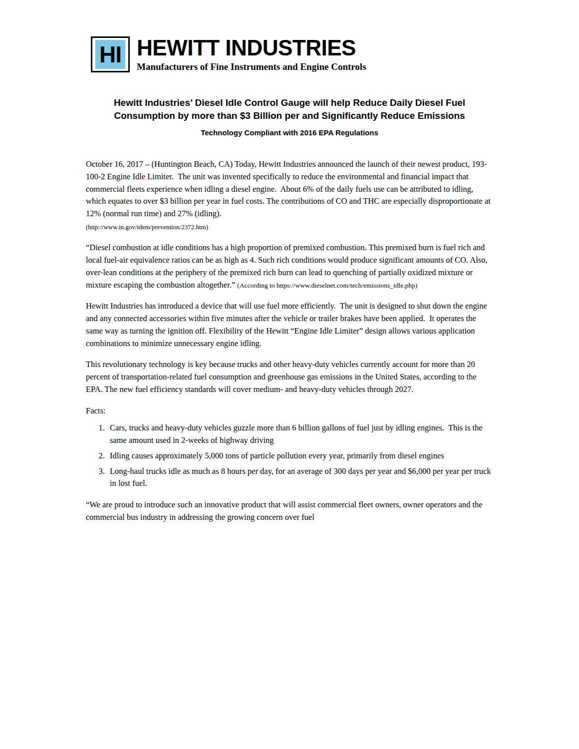HI
HEWITT INDUSTRIES
Manufacturers of Fine Instruments and Engine Controls
Hewitt Industries’ Diesel Idle Control Gauge will help Reduce Daily Diesel Fuel Consumption by more than $3 Billion per and Significantly Reduce Emissions
Technology Compliant with 2016 EPA Regulations
October 16, 2017 – (Huntington Beach, CA) Today, Hewitt Industries announced the launch of their newest product, 193-100-2 Engine Idle Limiter. The unit was invented specifically to reduce the environmental and financial impact that commercial fleets experience when idling a diesel engine. About 6% of the daily fuels use can be attributed to idling, which equates to over $3 billion per year in fuel costs. The contributions of CO and THC are especially disproportionate at 12% (normal run time) and 27% (idling).
(http://www.in.gov/idem/prevention/2372.htm)
“Diesel combustion at idle conditions has a high proportion of premixed combustion. This premixed burn is fuel rich and local fuel-air equivalence ratios can be as high as 4. Such rich conditions would produce significant amounts of CO. Also, over-lean conditions at the periphery of the premixed rich burn can lead to quenching of partially oxidized mixture or mixture escaping the combustion altogether.” (According to https://www.dieselnet.com/tech/emissions_idle.php)
Hewitt Industries has introduced a device that will use fuel more efficiently. The unit is designed to shut down the engine and any connected accessories within five minutes after the vehicle or trailer brakes have been applied. It operates the same way as turning the ignition off. Flexibility of the Hewitt “Engine Idle Limiter” design allows various application combinations to minimize unnecessary engine idling.
This revolutionary technology is key because trucks and other heavy-duty vehicles currently account for more than 20 percent of transportation-related fuel consumption and greenhouse gas emissions in the United States, according to the EPA. The new fuel efficiency standards will cover medium- and heavy-duty vehicles through 2027.
Facts:
Cars, trucks and heavy-duty vehicles guzzle more than 6 billion gallons of fuel just by idling engines. This is the same amount used in 2-weeks of highway driving
Idling causes approximately 5,000 tons of particle pollution every year, primarily from diesel engines
Long-haul trucks idle as much as 8 hours per day, for an average of 300 days per year and $6,000 per year per truck in lost fuel.
“We are proud to introduce such an innovative product that will assist commercial fleet owners, owner operators and the commercial bus industry in addressing the growing concern over fuel